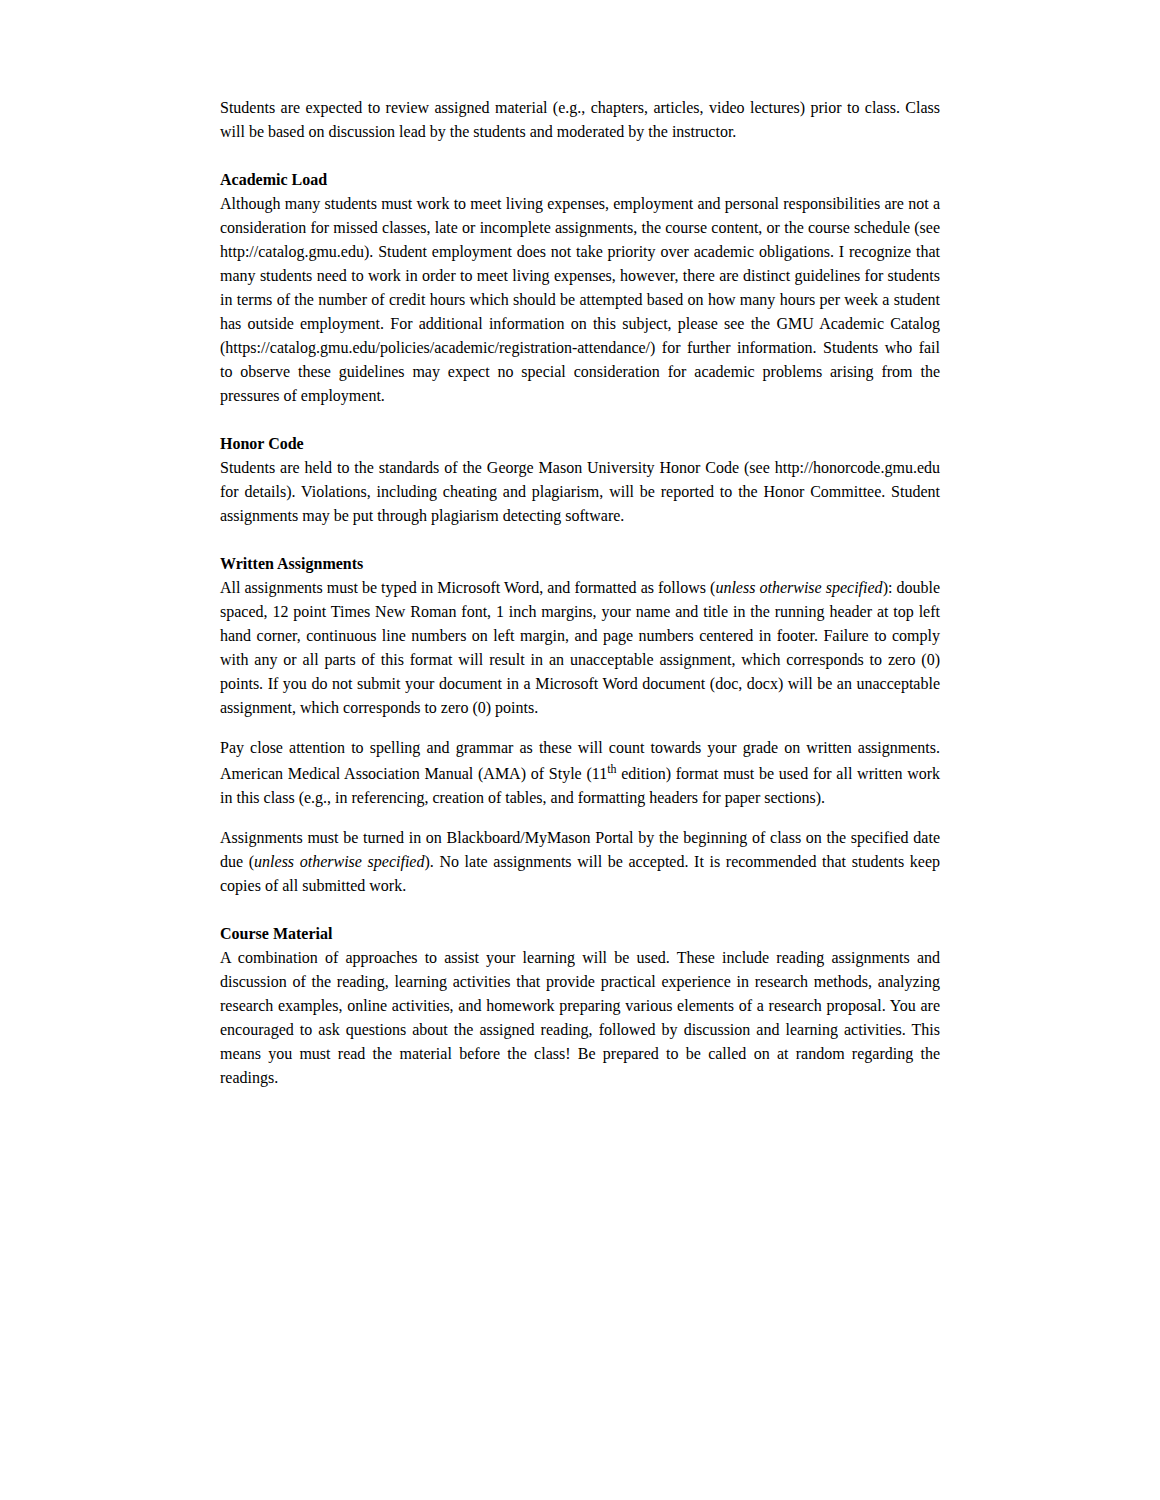Students are expected to review assigned material (e.g., chapters, articles, video lectures) prior to class. Class will be based on discussion lead by the students and moderated by the instructor.
Academic Load
Although many students must work to meet living expenses, employment and personal responsibilities are not a consideration for missed classes, late or incomplete assignments, the course content, or the course schedule (see http://catalog.gmu.edu). Student employment does not take priority over academic obligations. I recognize that many students need to work in order to meet living expenses, however, there are distinct guidelines for students in terms of the number of credit hours which should be attempted based on how many hours per week a student has outside employment. For additional information on this subject, please see the GMU Academic Catalog (https://catalog.gmu.edu/policies/academic/registration-attendance/) for further information. Students who fail to observe these guidelines may expect no special consideration for academic problems arising from the pressures of employment.
Honor Code
Students are held to the standards of the George Mason University Honor Code (see http://honorcode.gmu.edu for details). Violations, including cheating and plagiarism, will be reported to the Honor Committee. Student assignments may be put through plagiarism detecting software.
Written Assignments
All assignments must be typed in Microsoft Word, and formatted as follows (unless otherwise specified): double spaced, 12 point Times New Roman font, 1 inch margins, your name and title in the running header at top left hand corner, continuous line numbers on left margin, and page numbers centered in footer. Failure to comply with any or all parts of this format will result in an unacceptable assignment, which corresponds to zero (0) points. If you do not submit your document in a Microsoft Word document (doc, docx) will be an unacceptable assignment, which corresponds to zero (0) points.
Pay close attention to spelling and grammar as these will count towards your grade on written assignments. American Medical Association Manual (AMA) of Style (11th edition) format must be used for all written work in this class (e.g., in referencing, creation of tables, and formatting headers for paper sections).
Assignments must be turned in on Blackboard/MyMason Portal by the beginning of class on the specified date due (unless otherwise specified). No late assignments will be accepted. It is recommended that students keep copies of all submitted work.
Course Material
A combination of approaches to assist your learning will be used. These include reading assignments and discussion of the reading, learning activities that provide practical experience in research methods, analyzing research examples, online activities, and homework preparing various elements of a research proposal. You are encouraged to ask questions about the assigned reading, followed by discussion and learning activities. This means you must read the material before the class! Be prepared to be called on at random regarding the readings.